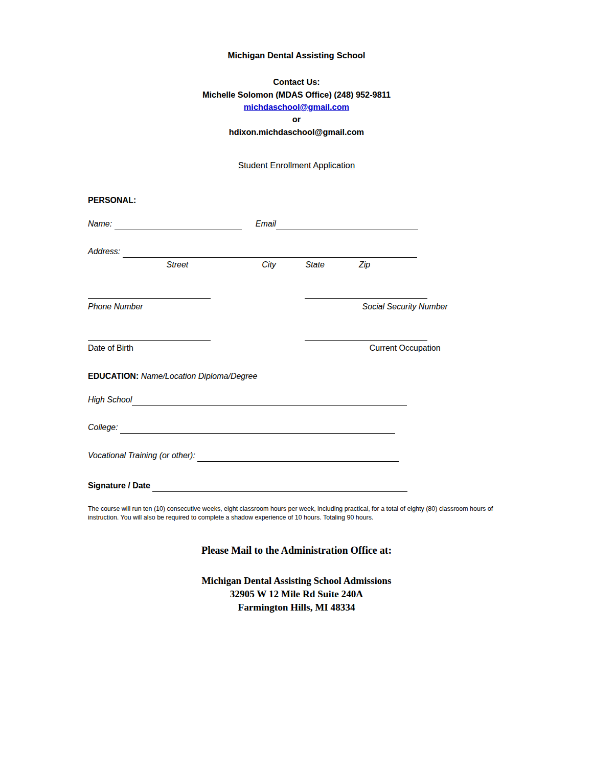Michigan Dental Assisting School
Contact Us:
Michelle Solomon (MDAS Office) (248) 952-9811
michdaschool@gmail.com
or
hdixon.michdaschool@gmail.com
Student Enrollment Application
PERSONAL:
Name: Email
Address:
Street City State Zip
Phone Number
Social Security Number
Date of Birth
Current Occupation
EDUCATION: Name/Location Diploma/Degree
High School
College:
Vocational Training (or other):
Signature / Date
The course will run ten (10) consecutive weeks, eight classroom hours per week, including practical, for a total of eighty (80) classroom hours of instruction. You will also be required to complete a shadow experience of 10 hours. Totaling 90 hours.
Please Mail to the Administration Office at:
Michigan Dental Assisting School Admissions
32905 W 12 Mile Rd Suite 240A
Farmington Hills, MI 48334